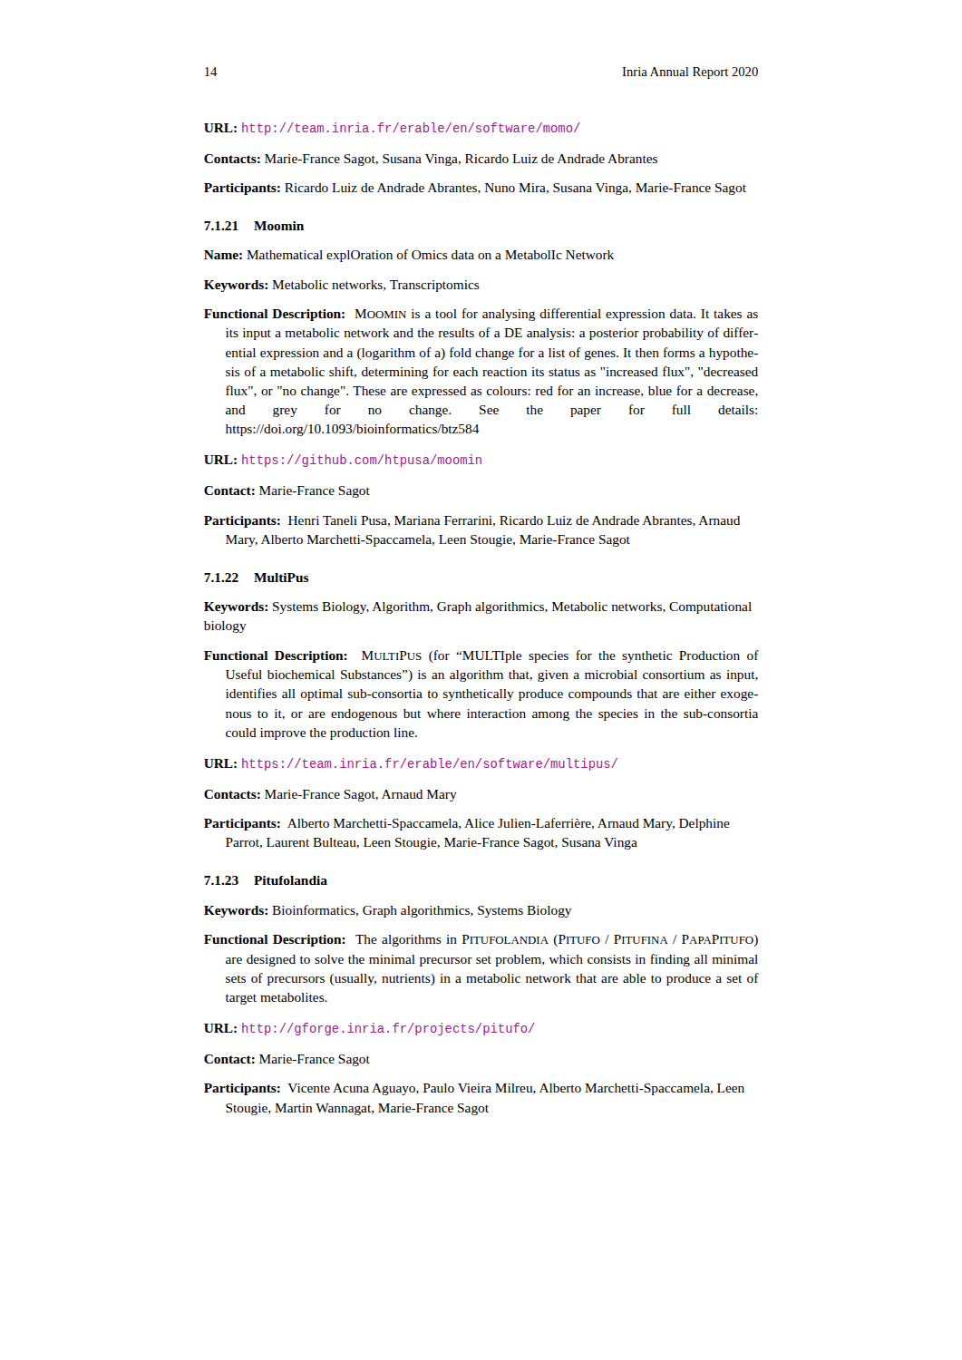14 Inria Annual Report 2020
URL: http://team.inria.fr/erable/en/software/momo/
Contacts: Marie-France Sagot, Susana Vinga, Ricardo Luiz de Andrade Abrantes
Participants: Ricardo Luiz de Andrade Abrantes, Nuno Mira, Susana Vinga, Marie-France Sagot
7.1.21 Moomin
Name: Mathematical explOration of Omics data on a MetabolIc Network
Keywords: Metabolic networks, Transcriptomics
Functional Description: MOOMIN is a tool for analysing differential expression data. It takes as its input a metabolic network and the results of a DE analysis: a posterior probability of differential expression and a (logarithm of a) fold change for a list of genes. It then forms a hypothesis of a metabolic shift, determining for each reaction its status as "increased flux", "decreased flux", or "no change". These are expressed as colours: red for an increase, blue for a decrease, and grey for no change. See the paper for full details: https://doi.org/10.1093/bioinformatics/btz584
URL: https://github.com/htpusa/moomin
Contact: Marie-France Sagot
Participants: Henri Taneli Pusa, Mariana Ferrarini, Ricardo Luiz de Andrade Abrantes, Arnaud Mary, Alberto Marchetti-Spaccamela, Leen Stougie, Marie-France Sagot
7.1.22 MultiPus
Keywords: Systems Biology, Algorithm, Graph algorithmics, Metabolic networks, Computational biology
Functional Description: MULTIPUS (for “MULTIple species for the synthetic Production of Useful biochemical Substances”) is an algorithm that, given a microbial consortium as input, identifies all optimal sub-consortia to synthetically produce compounds that are either exogenous to it, or are endogenous but where interaction among the species in the sub-consortia could improve the production line.
URL: https://team.inria.fr/erable/en/software/multipus/
Contacts: Marie-France Sagot, Arnaud Mary
Participants: Alberto Marchetti-Spaccamela, Alice Julien-Laferrière, Arnaud Mary, Delphine Parrot, Laurent Bulteau, Leen Stougie, Marie-France Sagot, Susana Vinga
7.1.23 Pitufolandia
Keywords: Bioinformatics, Graph algorithmics, Systems Biology
Functional Description: The algorithms in PITUFOLANDIA (PITUFO / PITUFINA / PAPAPITUFO) are designed to solve the minimal precursor set problem, which consists in finding all minimal sets of precursors (usually, nutrients) in a metabolic network that are able to produce a set of target metabolites.
URL: http://gforge.inria.fr/projects/pitufo/
Contact: Marie-France Sagot
Participants: Vicente Acuna Aguayo, Paulo Vieira Milreu, Alberto Marchetti-Spaccamela, Leen Stougie, Martin Wannagat, Marie-France Sagot